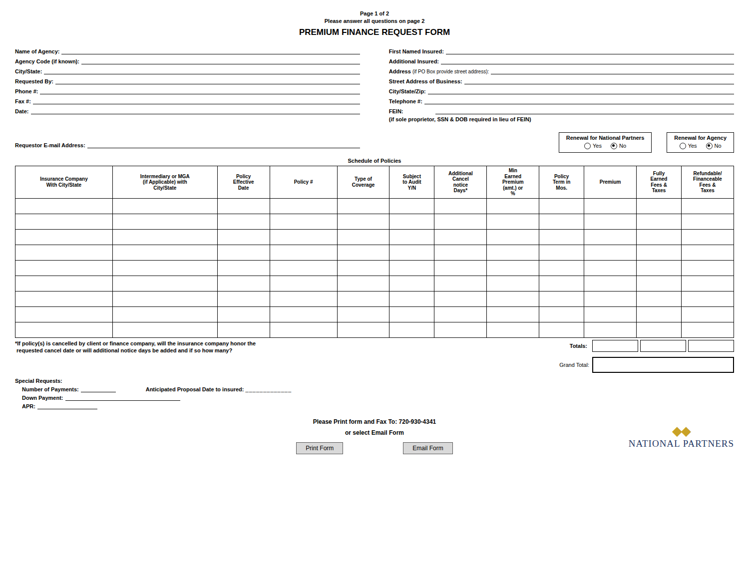Page 1 of 2
Please answer all questions on page 2
PREMIUM FINANCE REQUEST FORM
Name of Agency:
Agency Code (if known):
City/State:
Requested By:
Phone #:
Fax #:
Date:
First Named Insured:
Additional Insured:
Address (if PO Box provide street address):
Street Address of Business:
City/State/Zip:
Telephone #:
FEIN:
(if sole proprietor, SSN & DOB required in lieu of FEIN)
Requestor E-mail Address:
Renewal for National Partners
Yes No
Renewal for Agency
Yes No
Schedule of Policies
| Insurance Company With City/State | Intermediary or MGA (if Applicable) with City/State | Policy Effective Date | Policy # | Type of Coverage | Subject to Audit Y/N | Additional Cancel notice Days* | Min Earned Premium (amt.) or % | Policy Term in Mos. | Premium | Fully Earned Fees & Taxes | Refundable/ Financeable Fees & Taxes |
| --- | --- | --- | --- | --- | --- | --- | --- | --- | --- | --- | --- |
*If policy(s) is cancelled by client or finance company, will the insurance company honor the
requested cancel date or will additional notice days be added and if so how many?
Totals:
Grand Total:
Special Requests:
Number of Payments: Anticipated Proposal Date to insured: _____________
Down Payment:
APR:
Please Print form and Fax To: 720-930-4341
or select Email Form
Print Form Email Form
◆◆
NATIONAL PARTNERS